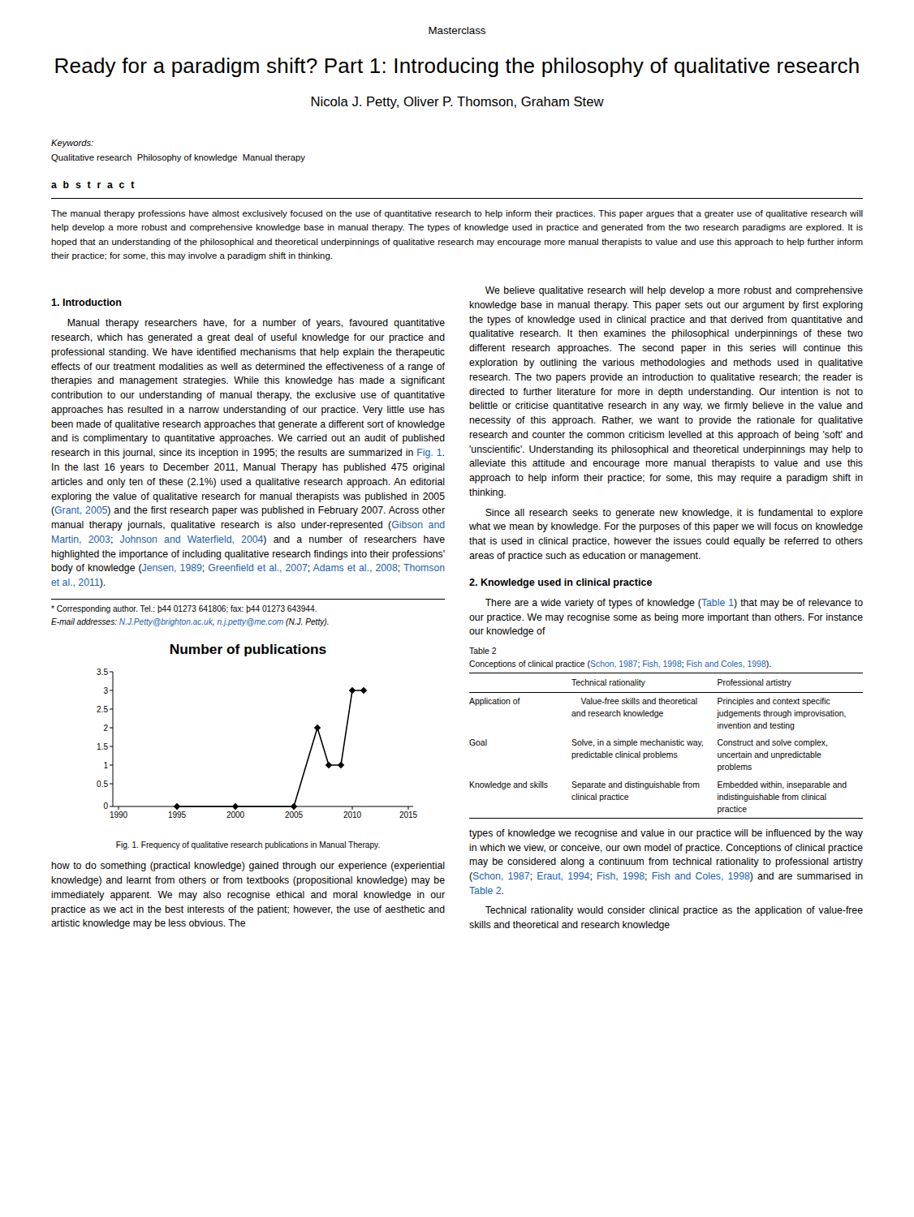Masterclass
Ready for a paradigm shift? Part 1: Introducing the philosophy of qualitative research
Nicola J. Petty, Oliver P. Thomson, Graham Stew
Keywords:
Qualitative research Philosophy of knowledge Manual therapy
a b s t r a c t
The manual therapy professions have almost exclusively focused on the use of quantitative research to help inform their practices. This paper argues that a greater use of qualitative research will help develop a more robust and comprehensive knowledge base in manual therapy. The types of knowledge used in practice and generated from the two research paradigms are explored. It is hoped that an understanding of the philosophical and theoretical underpinnings of qualitative research may encourage more manual therapists to value and use this approach to help further inform their practice; for some, this may involve a paradigm shift in thinking.
1. Introduction
Manual therapy researchers have, for a number of years, favoured quantitative research, which has generated a great deal of useful knowledge for our practice and professional standing. We have identified mechanisms that help explain the therapeutic effects of our treatment modalities as well as determined the effectiveness of a range of therapies and management strategies. While this knowledge has made a significant contribution to our understanding of manual therapy, the exclusive use of quantitative approaches has resulted in a narrow understanding of our practice. Very little use has been made of qualitative research approaches that generate a different sort of knowledge and is complimentary to quantitative approaches. We carried out an audit of published research in this journal, since its inception in 1995; the results are summarized in Fig. 1. In the last 16 years to December 2011, Manual Therapy has published 475 original articles and only ten of these (2.1%) used a qualitative research approach. An editorial exploring the value of qualitative research for manual therapists was published in 2005 (Grant, 2005) and the first research paper was published in February 2007. Across other manual therapy journals, qualitative research is also under-represented (Gibson and Martin, 2003; Johnson and Waterfield, 2004) and a number of researchers have highlighted the importance of including qualitative research findings into their professions' body of knowledge (Jensen, 1989; Greenfield et al., 2007; Adams et al., 2008; Thomson et al., 2011).
* Corresponding author. Tel.: þ44 01273 641806; fax: þ44 01273 643944.
E-mail addresses: N.J.Petty@brighton.ac.uk, n.j.petty@me.com (N.J. Petty).
Number of publications
3.5 3 2.5 2 1.5 1 0.5 0 1990 1995 2000 2005 2010 2015
Fig. 1. Frequency of qualitative research publications in Manual Therapy.
how to do something (practical knowledge) gained through our experience (experiential knowledge) and learnt from others or from textbooks (propositional knowledge) may be immediately apparent. We may also recognise ethical and moral knowledge in our practice as we act in the best interests of the patient; however, the use of aesthetic and artistic knowledge may be less obvious. The
We believe qualitative research will help develop a more robust and comprehensive knowledge base in manual therapy. This paper sets out our argument by first exploring the types of knowledge used in clinical practice and that derived from quantitative and qualitative research. It then examines the philosophical underpinnings of these two different research approaches. The second paper in this series will continue this exploration by outlining the various methodologies and methods used in qualitative research. The two papers provide an introduction to qualitative research; the reader is directed to further literature for more in depth understanding. Our intention is not to belittle or criticise quantitative research in any way, we firmly believe in the value and necessity of this approach. Rather, we want to provide the rationale for qualitative research and counter the common criticism levelled at this approach of being 'soft' and 'unscientific'. Understanding its philosophical and theoretical underpinnings may help to alleviate this attitude and encourage more manual therapists to value and use this approach to help inform their practice; for some, this may require a paradigm shift in thinking.
Since all research seeks to generate new knowledge, it is fundamental to explore what we mean by knowledge. For the purposes of this paper we will focus on knowledge that is used in clinical practice, however the issues could equally be referred to others areas of practice such as education or management.
2. Knowledge used in clinical practice
There are a wide variety of types of knowledge (Table 1) that may be of relevance to our practice. We may recognise some as being more important than others. For instance our knowledge of
Table 2 Conceptions of clinical practice ( Schon, 1987 ; Fish, 1998 ; Fish and Coles, 1998 ).
| | Technical rationality | Professional artistry |
| --- | --- | --- |
| Application of | Value-free skills and theoretical and research knowledge | Principles and context specific judgements through improvisation, invention and testing |
| Goal | Solve, in a simple mechanistic way, predictable clinical problems | Construct and solve complex, uncertain and unpredictable problems |
| Knowledge and skills | Separate and distinguishable from clinical practice | Embedded within, inseparable and indistinguishable from clinical practice |
types of knowledge we recognise and value in our practice will be influenced by the way in which we view, or conceive, our own model of practice. Conceptions of clinical practice may be considered along a continuum from technical rationality to professional artistry (Schon, 1987; Eraut, 1994; Fish, 1998; Fish and Coles, 1998) and are summarised in Table 2.
Technical rationality would consider clinical practice as the application of value-free skills and theoretical and research knowledge